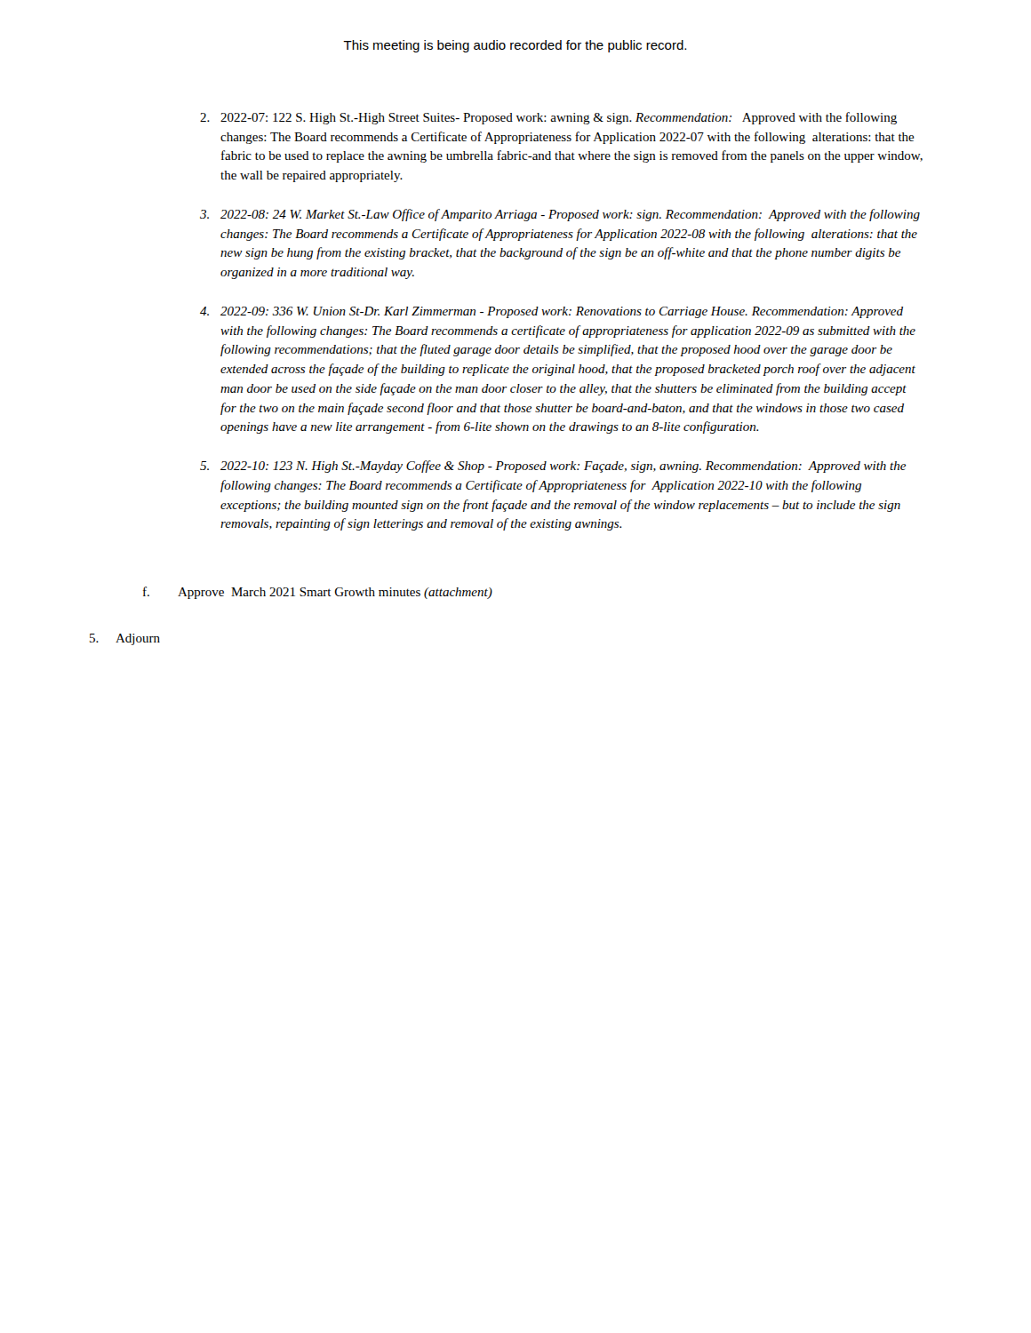This meeting is being audio recorded for the public record.
2022-07: 122 S. High St.-High Street Suites- Proposed work: awning & sign. Recommendation: Approved with the following changes: The Board recommends a Certificate of Appropriateness for Application 2022-07 with the following alterations: that the fabric to be used to replace the awning be umbrella fabric-and that where the sign is removed from the panels on the upper window, the wall be repaired appropriately.
2022-08: 24 W. Market St.-Law Office of Amparito Arriaga - Proposed work: sign. Recommendation: Approved with the following changes: The Board recommends a Certificate of Appropriateness for Application 2022-08 with the following alterations: that the new sign be hung from the existing bracket, that the background of the sign be an off-white and that the phone number digits be organized in a more traditional way.
2022-09: 336 W. Union St-Dr. Karl Zimmerman - Proposed work: Renovations to Carriage House. Recommendation: Approved with the following changes: The Board recommends a certificate of appropriateness for application 2022-09 as submitted with the following recommendations; that the fluted garage door details be simplified, that the proposed hood over the garage door be extended across the façade of the building to replicate the original hood, that the proposed bracketed porch roof over the adjacent man door be used on the side façade on the man door closer to the alley, that the shutters be eliminated from the building accept for the two on the main façade second floor and that those shutter be board-and-baton, and that the windows in those two cased openings have a new lite arrangement - from 6-lite shown on the drawings to an 8-lite configuration.
2022-10: 123 N. High St.-Mayday Coffee & Shop - Proposed work: Façade, sign, awning. Recommendation: Approved with the following changes: The Board recommends a Certificate of Appropriateness for Application 2022-10 with the following exceptions; the building mounted sign on the front façade and the removal of the window replacements – but to include the sign removals, repainting of sign letterings and removal of the existing awnings.
f. Approve March 2021 Smart Growth minutes (attachment)
5. Adjourn